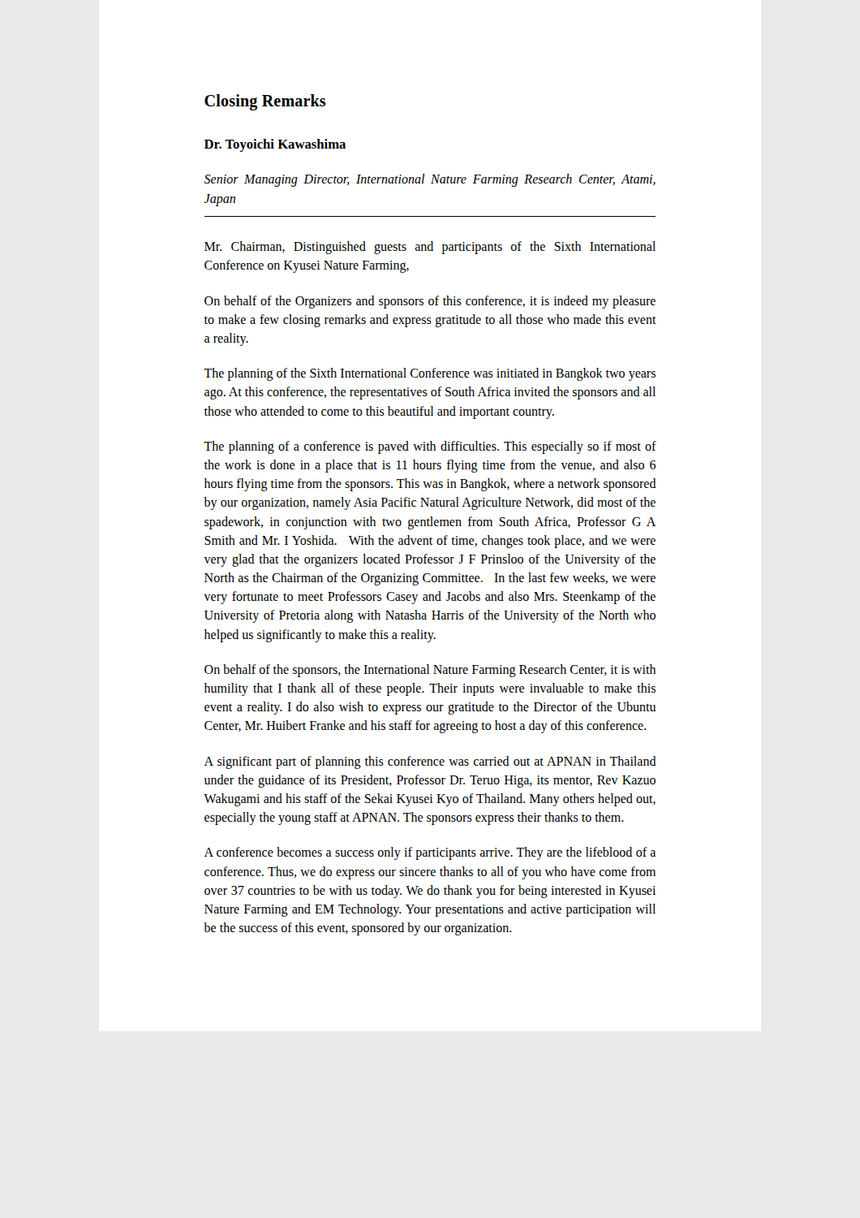Closing Remarks
Dr. Toyoichi Kawashima
Senior Managing Director, International Nature Farming Research Center, Atami, Japan
Mr. Chairman, Distinguished guests and participants of the Sixth International Conference on Kyusei Nature Farming,
On behalf of the Organizers and sponsors of this conference, it is indeed my pleasure to make a few closing remarks and express gratitude to all those who made this event a reality.
The planning of the Sixth International Conference was initiated in Bangkok two years ago. At this conference, the representatives of South Africa invited the sponsors and all those who attended to come to this beautiful and important country.
The planning of a conference is paved with difficulties. This especially so if most of the work is done in a place that is 11 hours flying time from the venue, and also 6 hours flying time from the sponsors. This was in Bangkok, where a network sponsored by our organization, namely Asia Pacific Natural Agriculture Network, did most of the spadework, in conjunction with two gentlemen from South Africa, Professor G A Smith and Mr. I Yoshida. With the advent of time, changes took place, and we were very glad that the organizers located Professor J F Prinsloo of the University of the North as the Chairman of the Organizing Committee. In the last few weeks, we were very fortunate to meet Professors Casey and Jacobs and also Mrs. Steenkamp of the University of Pretoria along with Natasha Harris of the University of the North who helped us significantly to make this a reality.
On behalf of the sponsors, the International Nature Farming Research Center, it is with humility that I thank all of these people. Their inputs were invaluable to make this event a reality. I do also wish to express our gratitude to the Director of the Ubuntu Center, Mr. Huibert Franke and his staff for agreeing to host a day of this conference.
A significant part of planning this conference was carried out at APNAN in Thailand under the guidance of its President, Professor Dr. Teruo Higa, its mentor, Rev Kazuo Wakugami and his staff of the Sekai Kyusei Kyo of Thailand. Many others helped out, especially the young staff at APNAN. The sponsors express their thanks to them.
A conference becomes a success only if participants arrive. They are the lifeblood of a conference. Thus, we do express our sincere thanks to all of you who have come from over 37 countries to be with us today. We do thank you for being interested in Kyusei Nature Farming and EM Technology. Your presentations and active participation will be the success of this event, sponsored by our organization.